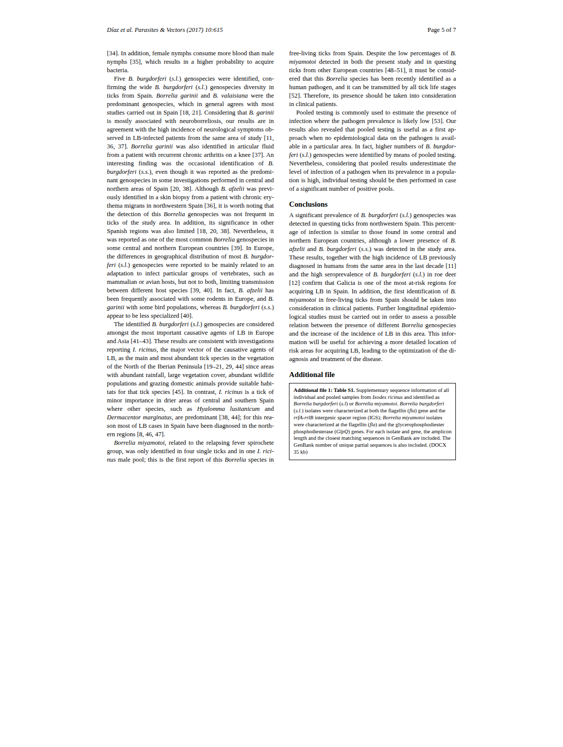Díaz et al. Parasites & Vectors (2017) 10:615
Page 5 of 7
[34]. In addition, female nymphs consume more blood than male nymphs [35], which results in a higher probability to acquire bacteria.
Five B. burgdorferi (s.l.) genospecies were identified, confirming the wide B. burgdorferi (s.l.) genospecies diversity in ticks from Spain. Borrelia garinii and B. valaisiana were the predominant genospecies, which in general agrees with most studies carried out in Spain [18, 21]. Considering that B. garinii is mostly associated with neuroborreliosis, our results are in agreement with the high incidence of neurological symptoms observed in LB-infected patients from the same area of study [11, 36, 37]. Borrelia garinii was also identified in articular fluid from a patient with recurrent chronic arthritis on a knee [37]. An interesting finding was the occasional identification of B. burgdorferi (s.s.), even though it was reported as the predominant genospecies in some investigations performed in central and northern areas of Spain [20, 38]. Although B. afzelii was previously identified in a skin biopsy from a patient with chronic erythema migrans in northwestern Spain [36], it is worth noting that the detection of this Borrelia genospecies was not frequent in ticks of the study area. In addition, its significance in other Spanish regions was also limited [18, 20, 38]. Nevertheless, it was reported as one of the most common Borrelia genospecies in some central and northern European countries [39]. In Europe, the differences in geographical distribution of most B. burgdorferi (s.l.) genospecies were reported to be mainly related to an adaptation to infect particular groups of vertebrates, such as mammalian or avian hosts, but not to both, limiting transmission between different host species [39, 40]. In fact, B. afzelii has been frequently associated with some rodents in Europe, and B. garinii with some bird populations, whereas B. burgdorferi (s.s.) appear to be less specialized [40].
The identified B. burgdorferi (s.l.) genospecies are considered amongst the most important causative agents of LB in Europe and Asia [41–43]. These results are consistent with investigations reporting I. ricinus, the major vector of the causative agents of LB, as the main and most abundant tick species in the vegetation of the North of the Iberian Peninsula [19–21, 29, 44] since areas with abundant rainfall, large vegetation cover, abundant wildlife populations and grazing domestic animals provide suitable habitats for that tick species [45]. In contrast, I. ricinus is a tick of minor importance in drier areas of central and southern Spain where other species, such as Hyalomma lusitanicum and Dermacentor marginatus, are predominant [38, 44]; for this reason most of LB cases in Spain have been diagnosed in the northern regions [8, 46, 47].
Borrelia miyamotoi, related to the relapsing fever spirochete group, was only identified in four single ticks and in one I. ricinus male pool; this is the first report of this Borrelia species in free-living ticks from Spain. Despite the low percentages of B. miyamotoi detected in both the present study and in questing ticks from other European countries [48–51], it must be considered that this Borrelia species has been recently identified as a human pathogen, and it can be transmitted by all tick life stages [52]. Therefore, its presence should be taken into consideration in clinical patients.
Pooled testing is commonly used to estimate the presence of infection where the pathogen prevalence is likely low [53]. Our results also revealed that pooled testing is useful as a first approach when no epidemiological data on the pathogen is available in a particular area. In fact, higher numbers of B. burgdorferi (s.l.) genospecies were identified by means of pooled testing. Nevertheless, considering that pooled results underestimate the level of infection of a pathogen when its prevalence in a population is high, individual testing should be then performed in case of a significant number of positive pools.
Conclusions
A significant prevalence of B. burgdorferi (s.l.) genospecies was detected in questing ticks from northwestern Spain. This percentage of infection is similar to those found in some central and northern European countries, although a lower presence of B. afzelii and B. burgdorferi (s.s.) was detected in the study area. These results, together with the high incidence of LB previously diagnosed in humans from the same area in the last decade [11] and the high seroprevalence of B. burgdorferi (s.l.) in roe deer [12] confirm that Galicia is one of the most at-risk regions for acquiring LB in Spain. In addition, the first identification of B. miyamotoi in free-living ticks from Spain should be taken into consideration in clinical patients. Further longitudinal epidemiological studies must be carried out in order to assess a possible relation between the presence of different Borrelia genospecies and the increase of the incidence of LB in this area. This information will be useful for achieving a more detailed location of risk areas for acquiring LB, leading to the optimization of the diagnosis and treatment of the disease.
Additional file
Additional file 1: Table S1. Supplementary sequence information of all individual and pooled samples from Ixodes ricinus and identified as Borrelia burgdorferi (s.l) or Borrelia miyamotoi. Borrelia burgdorferi (s.l.) isolates were characterized at both the flagellin (fla) gene and the rrfA-rrlB intergenic spacer region (IGS); Borrelia miyamotoi isolates were characterized at the flagellin (fla) and the glycerophosphodiester phosphodiesterase (GlpQ) genes. For each isolate and gene, the amplicon length and the closest matching sequences in GenBank are included. The GenBank number of unique partial sequences is also included. (DOCX 35 kb)